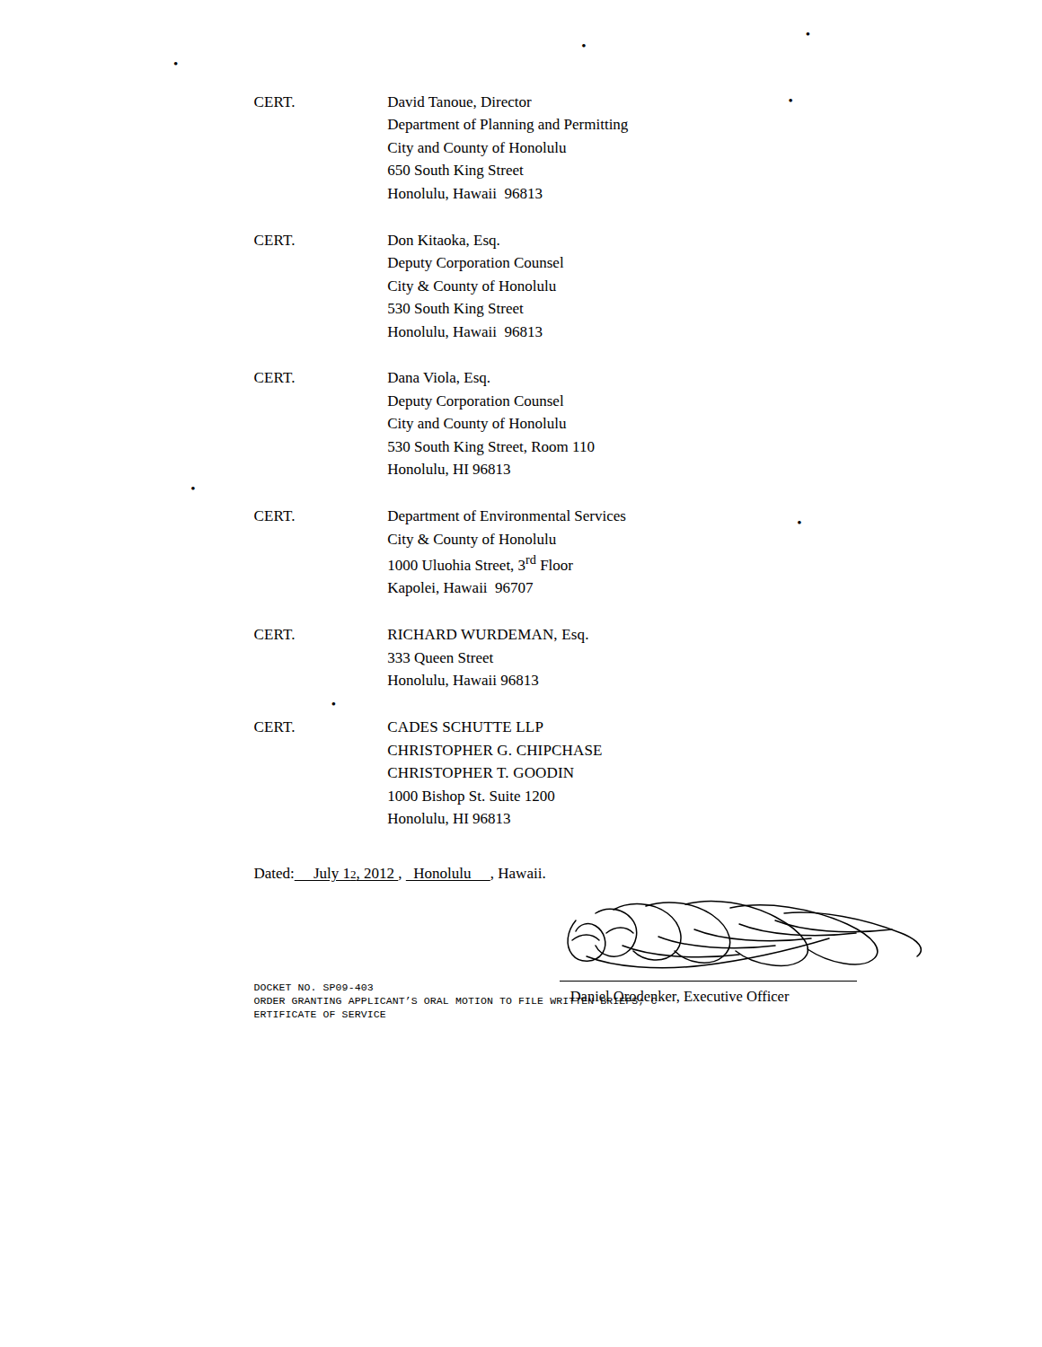• • • • • • •
CERT.
David Tanoue, Director
Department of Planning and Permitting
City and County of Honolulu
650 South King Street
Honolulu, Hawaii 96813
CERT.
Don Kitaoka, Esq.
Deputy Corporation Counsel
City & County of Honolulu
530 South King Street
Honolulu, Hawaii 96813
CERT.
Dana Viola, Esq.
Deputy Corporation Counsel
City and County of Honolulu
530 South King Street, Room 110
Honolulu, HI 96813
CERT.
Department of Environmental Services
City & County of Honolulu
1000 Uluohia Street, 3rd Floor
Kapolei, Hawaii 96707
CERT.
RICHARD WURDEMAN, Esq.
333 Queen Street
Honolulu, Hawaii 96813
CERT.
CADES SCHUTTE LLP
CHRISTOPHER G. CHIPCHASE
CHRISTOPHER T. GOODIN
1000 Bishop St. Suite 1200
Honolulu, HI 96813
Dated: July 12, 2012 , Honolulu , Hawaii.
Daniel Orodenker, Executive Officer
DOCKET NO. SP09-403
ORDER GRANTING APPLICANT’S ORAL MOTION TO FILE WRITTEN BRIEFS; C
ERTIFICATE OF SERVICE